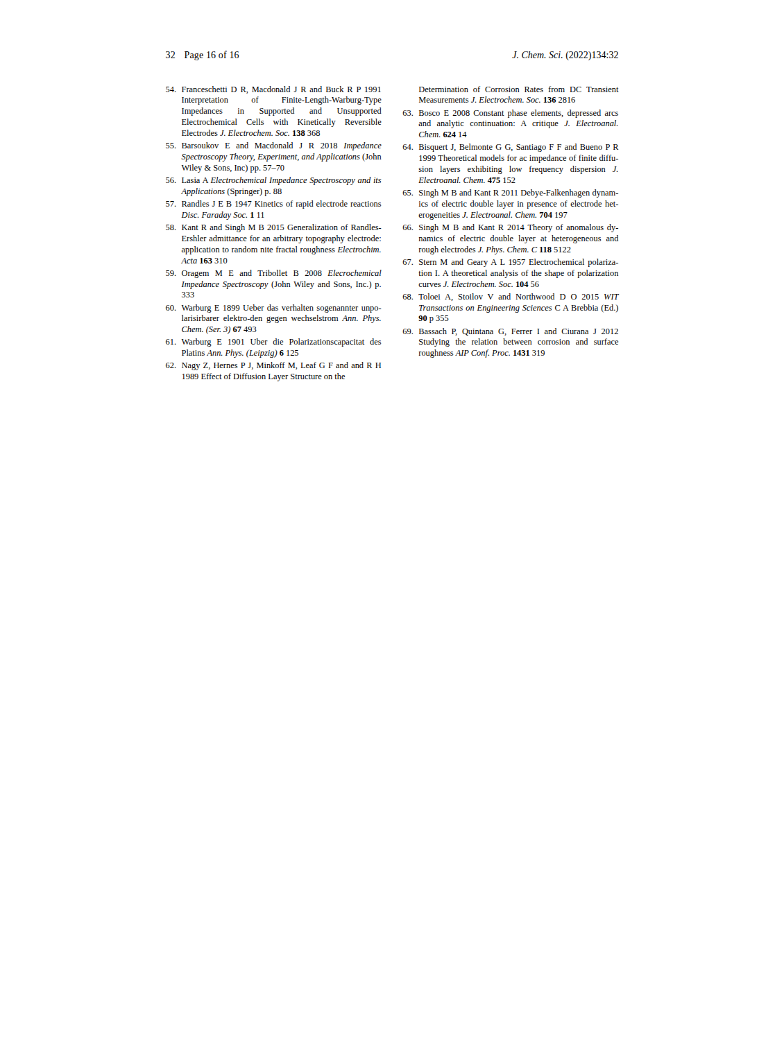32 Page 16 of 16
J. Chem. Sci. (2022)134:32
54. Franceschetti D R, Macdonald J R and Buck R P 1991 Interpretation of Finite-Length-Warburg-Type Impedances in Supported and Unsupported Electrochemical Cells with Kinetically Reversible Electrodes J. Electrochem. Soc. 138 368
55. Barsoukov E and Macdonald J R 2018 Impedance Spectroscopy Theory, Experiment, and Applications (John Wiley & Sons, Inc) pp. 57–70
56. Lasia A Electrochemical Impedance Spectroscopy and its Applications (Springer) p. 88
57. Randles J E B 1947 Kinetics of rapid electrode reactions Disc. Faraday Soc. 1 11
58. Kant R and Singh M B 2015 Generalization of Randles-Ershler admittance for an arbitrary topography electrode: application to random nite fractal roughness Electrochim. Acta 163 310
59. Oragem M E and Tribollet B 2008 Elecrochemical Impedance Spectroscopy (John Wiley and Sons, Inc.) p. 333
60. Warburg E 1899 Ueber das verhalten sogenannter unpolarisirbarer elektro-den gegen wechselstrom Ann. Phys. Chem. (Ser. 3) 67 493
61. Warburg E 1901 Uber die Polarizationscapacitat des Platins Ann. Phys. (Leipzig) 6 125
62. Nagy Z, Hernes P J, Minkoff M, Leaf G F and and R H 1989 Effect of Diffusion Layer Structure on the
Determination of Corrosion Rates from DC Transient Measurements J. Electrochem. Soc. 136 2816
63. Bosco E 2008 Constant phase elements, depressed arcs and analytic continuation: A critique J. Electroanal. Chem. 624 14
64. Bisquert J, Belmonte G G, Santiago F F and Bueno P R 1999 Theoretical models for ac impedance of finite diffusion layers exhibiting low frequency dispersion J. Electroanal. Chem. 475 152
65. Singh M B and Kant R 2011 Debye-Falkenhagen dynamics of electric double layer in presence of electrode heterogeneities J. Electroanal. Chem. 704 197
66. Singh M B and Kant R 2014 Theory of anomalous dynamics of electric double layer at heterogeneous and rough electrodes J. Phys. Chem. C 118 5122
67. Stern M and Geary A L 1957 Electrochemical polarization I. A theoretical analysis of the shape of polarization curves J. Electrochem. Soc. 104 56
68. Toloei A, Stoilov V and Northwood D O 2015 WIT Transactions on Engineering Sciences C A Brebbia (Ed.) 90 p 355
69. Bassach P, Quintana G, Ferrer I and Ciurana J 2012 Studying the relation between corrosion and surface roughness AIP Conf. Proc. 1431 319